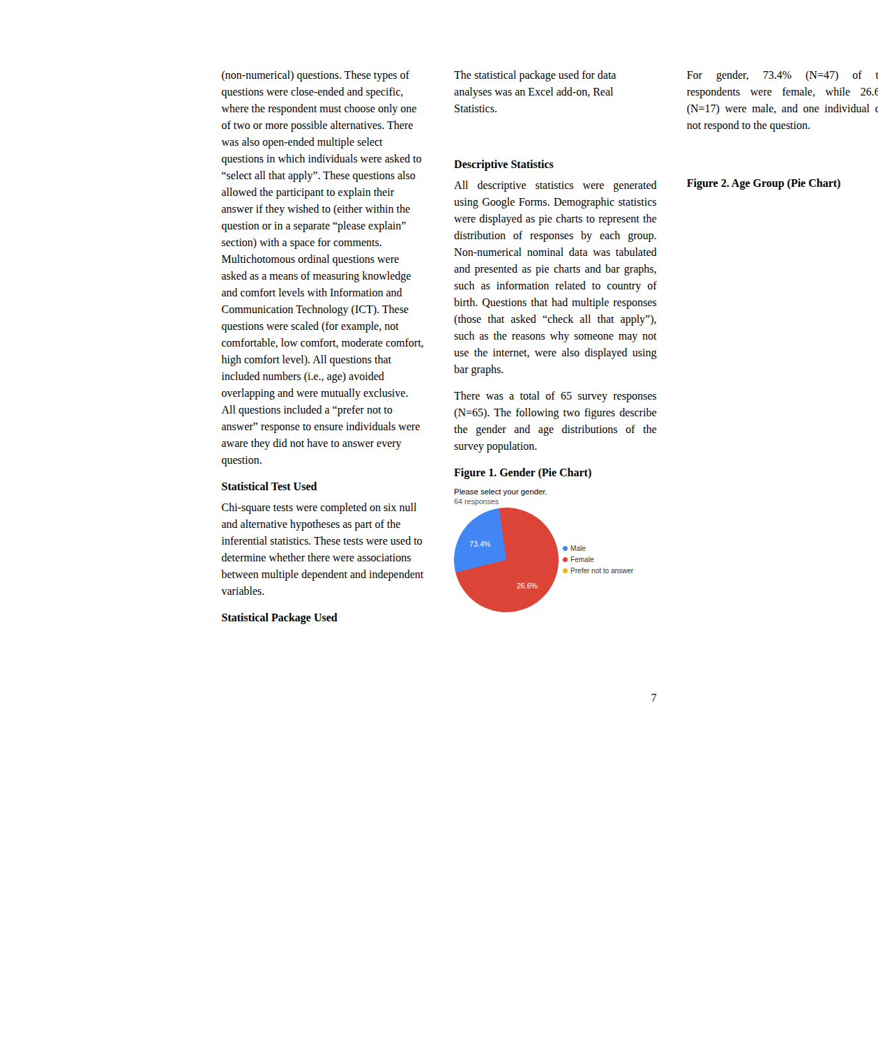(non-numerical) questions. These types of questions were close-ended and specific, where the respondent must choose only one of two or more possible alternatives. There was also open-ended multiple select questions in which individuals were asked to “select all that apply”. These questions also allowed the participant to explain their answer if they wished to (either within the question or in a separate “please explain” section) with a space for comments. Multichotomous ordinal questions were asked as a means of measuring knowledge and comfort levels with Information and Communication Technology (ICT). These questions were scaled (for example, not comfortable, low comfort, moderate comfort, high comfort level). All questions that included numbers (i.e., age) avoided overlapping and were mutually exclusive. All questions included a “prefer not to answer” response to ensure individuals were aware they did not have to answer every question.
Statistical Test Used
Chi-square tests were completed on six null and alternative hypotheses as part of the inferential statistics. These tests were used to determine whether there were associations between multiple dependent and independent variables.
Statistical Package Used
The statistical package used for data analyses was an Excel add-on, Real Statistics.
Descriptive Statistics
All descriptive statistics were generated using Google Forms. Demographic statistics were displayed as pie charts to represent the distribution of responses by each group. Non-numerical nominal data was tabulated and presented as pie charts and bar graphs, such as information related to country of birth. Questions that had multiple responses (those that asked “check all that apply”), such as the reasons why someone may not use the internet, were also displayed using bar graphs.
There was a total of 65 survey responses (N=65). The following two figures describe the gender and age distributions of the survey population.
Figure 1. Gender (Pie Chart)
Please select your gender.64 responses
73.4% 26.6%
Male
Female
Prefer not to answer
For gender, 73.4% (N=47) of the respondents were female, while 26.6% (N=17) were male, and one individual did not respond to the question.
Figure 2. Age Group (Pie Chart)
7